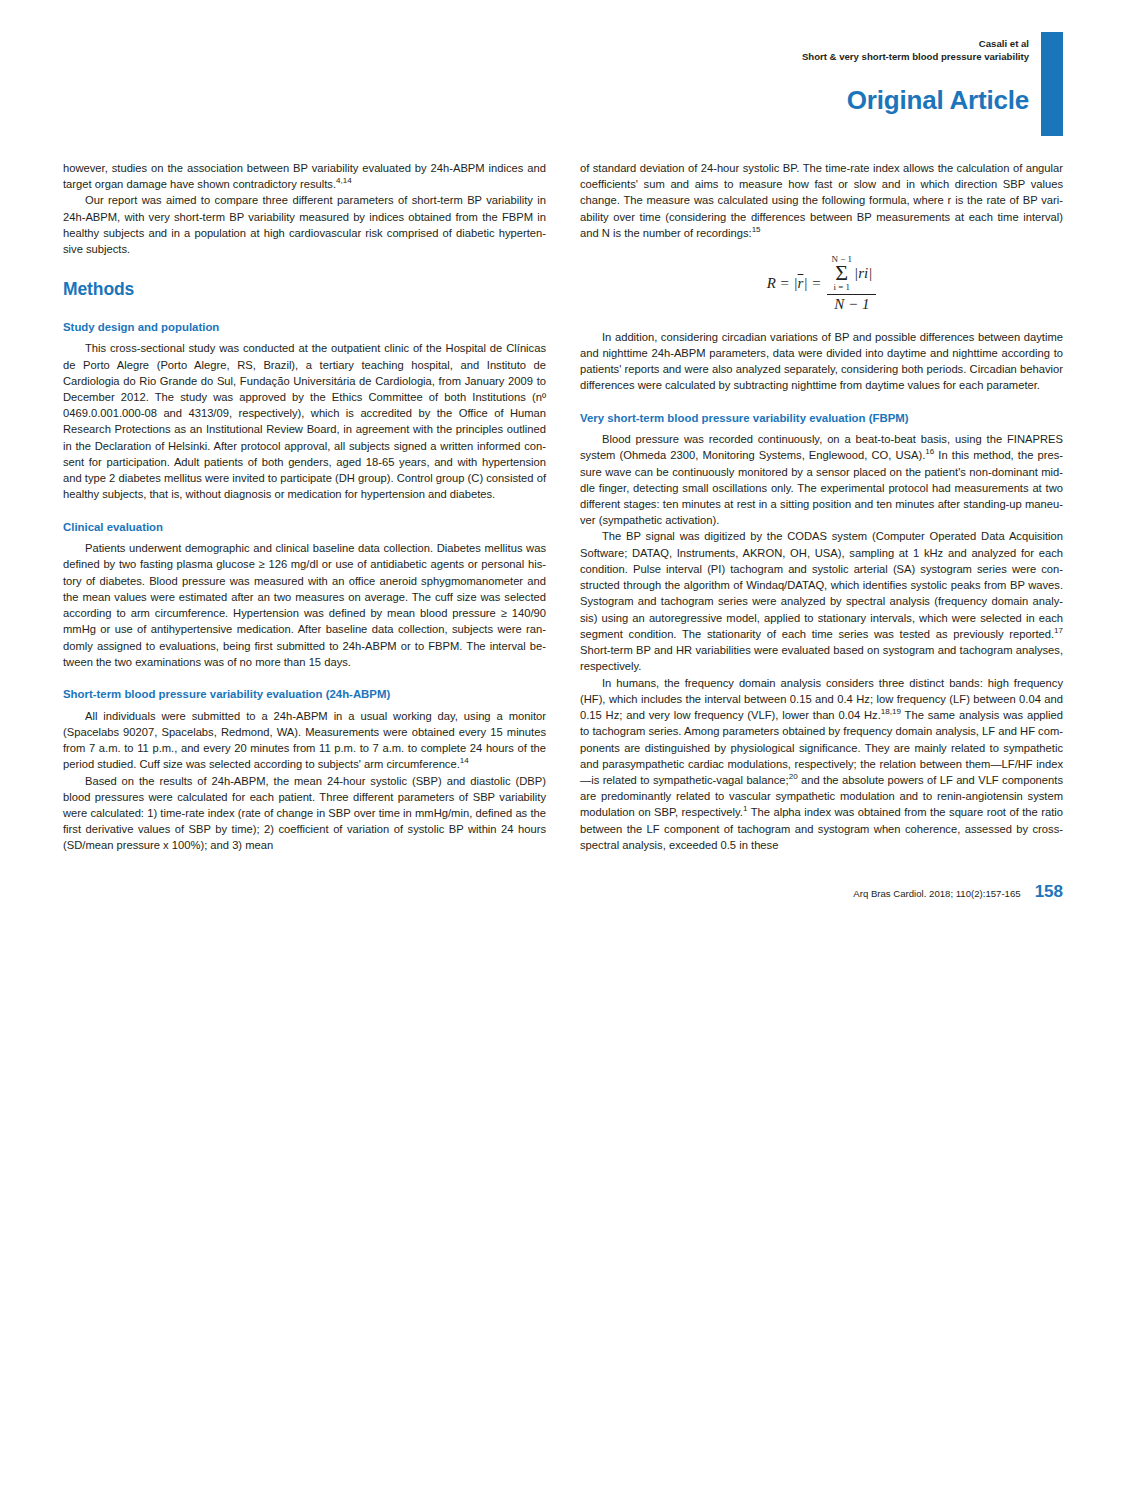Casali et al
Short & very short-term blood pressure variability
Original Article
however, studies on the association between BP variability evaluated by 24h-ABPM indices and target organ damage have shown contradictory results.4,14
Our report was aimed to compare three different parameters of short-term BP variability in 24h-ABPM, with very short-term BP variability measured by indices obtained from the FBPM in healthy subjects and in a population at high cardiovascular risk comprised of diabetic hypertensive subjects.
Methods
Study design and population
This cross-sectional study was conducted at the outpatient clinic of the Hospital de Clínicas de Porto Alegre (Porto Alegre, RS, Brazil), a tertiary teaching hospital, and Instituto de Cardiologia do Rio Grande do Sul, Fundação Universitária de Cardiologia, from January 2009 to December 2012. The study was approved by the Ethics Committee of both Institutions (nº 0469.0.001.000-08 and 4313/09, respectively), which is accredited by the Office of Human Research Protections as an Institutional Review Board, in agreement with the principles outlined in the Declaration of Helsinki. After protocol approval, all subjects signed a written informed consent for participation. Adult patients of both genders, aged 18-65 years, and with hypertension and type 2 diabetes mellitus were invited to participate (DH group). Control group (C) consisted of healthy subjects, that is, without diagnosis or medication for hypertension and diabetes.
Clinical evaluation
Patients underwent demographic and clinical baseline data collection. Diabetes mellitus was defined by two fasting plasma glucose ≥ 126 mg/dl or use of antidiabetic agents or personal history of diabetes. Blood pressure was measured with an office aneroid sphygmomanometer and the mean values were estimated after an two measures on average. The cuff size was selected according to arm circumference. Hypertension was defined by mean blood pressure ≥ 140/90 mmHg or use of antihypertensive medication. After baseline data collection, subjects were randomly assigned to evaluations, being first submitted to 24h-ABPM or to FBPM. The interval between the two examinations was of no more than 15 days.
Short-term blood pressure variability evaluation (24h-ABPM)
All individuals were submitted to a 24h-ABPM in a usual working day, using a monitor (Spacelabs 90207, Spacelabs, Redmond, WA). Measurements were obtained every 15 minutes from 7 a.m. to 11 p.m., and every 20 minutes from 11 p.m. to 7 a.m. to complete 24 hours of the period studied. Cuff size was selected according to subjects' arm circumference.14
Based on the results of 24h-ABPM, the mean 24-hour systolic (SBP) and diastolic (DBP) blood pressures were calculated for each patient. Three different parameters of SBP variability were calculated: 1) time-rate index (rate of change in SBP over time in mmHg/min, defined as the first derivative values of SBP by time); 2) coefficient of variation of systolic BP within 24 hours (SD/mean pressure x 100%); and 3) mean
of standard deviation of 24-hour systolic BP. The time-rate index allows the calculation of angular coefficients' sum and aims to measure how fast or slow and in which direction SBP values change. The measure was calculated using the following formula, where r is the rate of BP variability over time (considering the differences between BP measurements at each time interval) and N is the number of recordings:15
R = |r| = N − 1 Σ i = 1 |ri| N − 1
In addition, considering circadian variations of BP and possible differences between daytime and nighttime 24h-ABPM parameters, data were divided into daytime and nighttime according to patients' reports and were also analyzed separately, considering both periods. Circadian behavior differences were calculated by subtracting nighttime from daytime values for each parameter.
Very short-term blood pressure variability evaluation (FBPM)
Blood pressure was recorded continuously, on a beat-to-beat basis, using the FINAPRES system (Ohmeda 2300, Monitoring Systems, Englewood, CO, USA).16 In this method, the pressure wave can be continuously monitored by a sensor placed on the patient's non-dominant middle finger, detecting small oscillations only. The experimental protocol had measurements at two different stages: ten minutes at rest in a sitting position and ten minutes after standing-up maneuver (sympathetic activation).
The BP signal was digitized by the CODAS system (Computer Operated Data Acquisition Software; DATAQ, Instruments, AKRON, OH, USA), sampling at 1 kHz and analyzed for each condition. Pulse interval (PI) tachogram and systolic arterial (SA) systogram series were constructed through the algorithm of Windaq/DATAQ, which identifies systolic peaks from BP waves. Systogram and tachogram series were analyzed by spectral analysis (frequency domain analysis) using an autoregressive model, applied to stationary intervals, which were selected in each segment condition. The stationarity of each time series was tested as previously reported.17 Short-term BP and HR variabilities were evaluated based on systogram and tachogram analyses, respectively.
In humans, the frequency domain analysis considers three distinct bands: high frequency (HF), which includes the interval between 0.15 and 0.4 Hz; low frequency (LF) between 0.04 and 0.15 Hz; and very low frequency (VLF), lower than 0.04 Hz.18,19 The same analysis was applied to tachogram series. Among parameters obtained by frequency domain analysis, LF and HF components are distinguished by physiological significance. They are mainly related to sympathetic and parasympathetic cardiac modulations, respectively; the relation between them—LF/HF index—is related to sympathetic-vagal balance;20 and the absolute powers of LF and VLF components are predominantly related to vascular sympathetic modulation and to renin-angiotensin system modulation on SBP, respectively.1 The alpha index was obtained from the square root of the ratio between the LF component of tachogram and systogram when coherence, assessed by cross-spectral analysis, exceeded 0.5 in these
Arq Bras Cardiol. 2018; 110(2):157-165
158